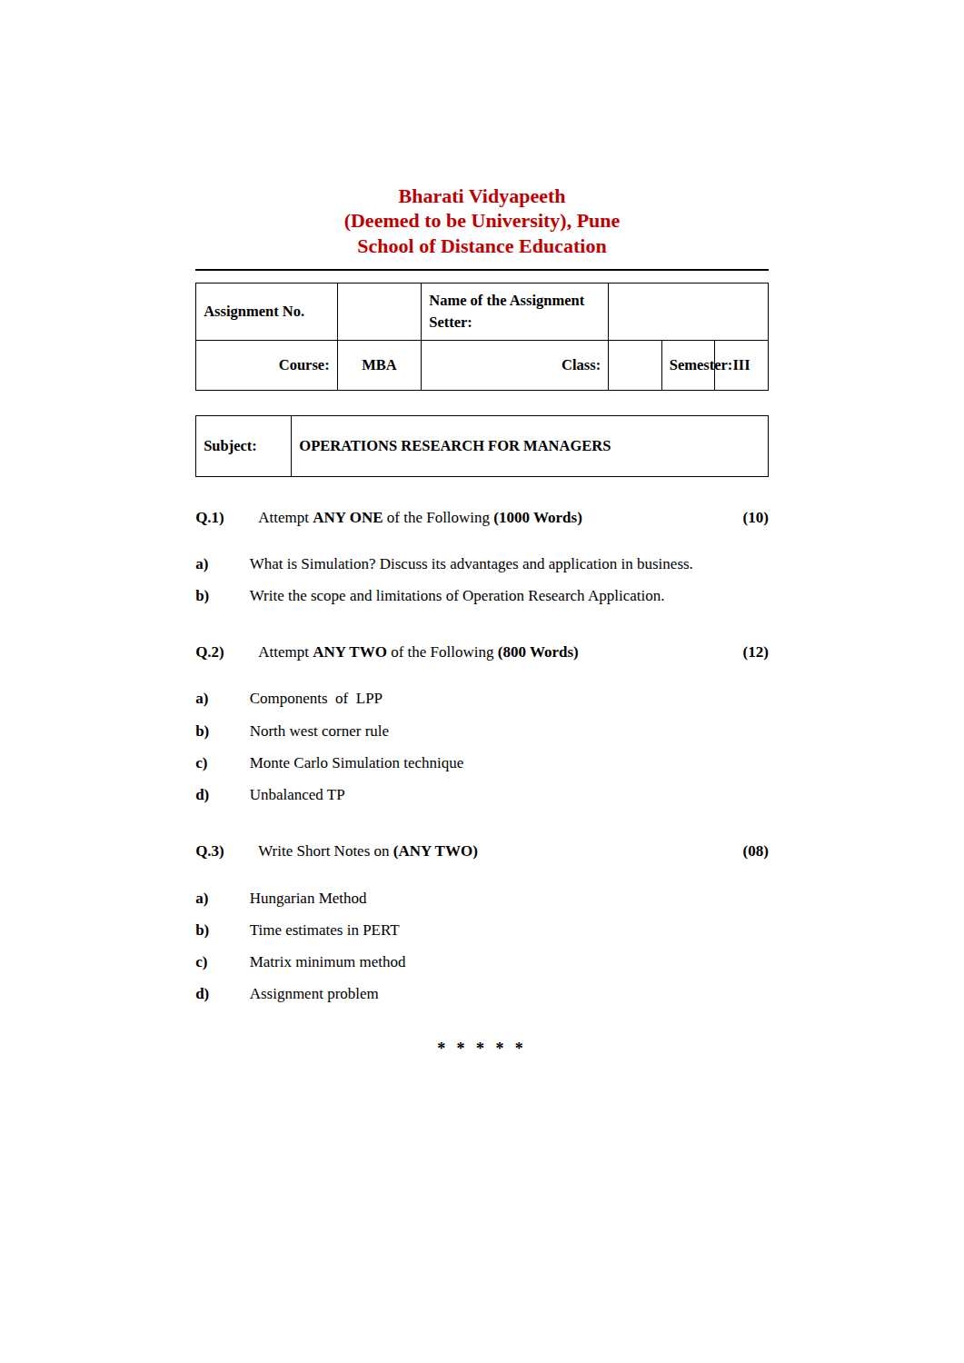Bharati Vidyapeeth (Deemed to be University), Pune School of Distance Education
| Assignment No. | | Name of the Assignment Setter: | |
| Course: | MBA | Class: | | Semester: | III |
| Subject: | OPERATIONS RESEARCH FOR MANAGERS |
| Q.1) | Attempt ANY ONE of the Following (1000 Words) | (10) |
| a) | What is Simulation? Discuss its advantages and application in business. |
| b) | Write the scope and limitations of Operation Research Application. |
| Q.2) | Attempt ANY TWO of the Following (800 Words) | (12) |
| a) | Components of LPP |
| b) | North west corner rule |
| c) | Monte Carlo Simulation technique |
| d) | Unbalanced TP |
| Q.3) | Write Short Notes on (ANY TWO) | (08) |
| a) | Hungarian Method |
| b) | Time estimates in PERT |
| c) | Matrix minimum method |
| d) | Assignment problem |
* * * * *